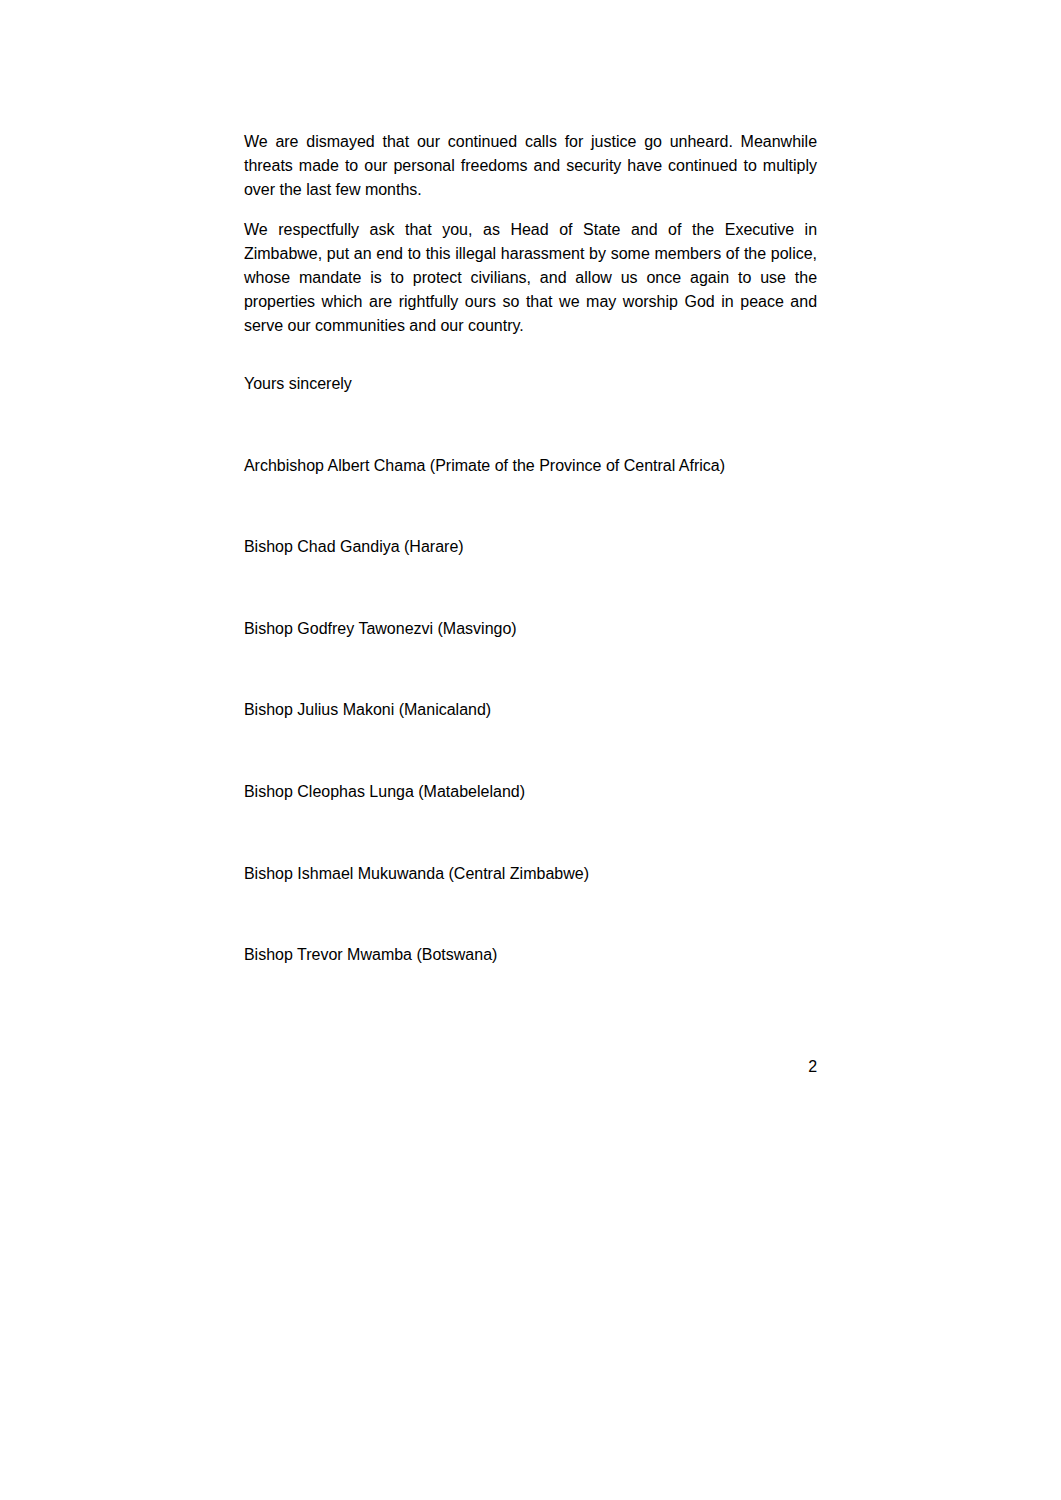We are dismayed that our continued calls for justice go unheard. Meanwhile threats made to our personal freedoms and security have continued to multiply over the last few months.
We respectfully ask that you, as Head of State and of the Executive in Zimbabwe, put an end to this illegal harassment by some members of the police, whose mandate is to protect civilians, and allow us once again to use the properties which are rightfully ours so that we may worship God in peace and serve our communities and our country.
Yours sincerely
Archbishop Albert Chama (Primate of the Province of Central Africa)
Bishop Chad Gandiya (Harare)
Bishop Godfrey Tawonezvi (Masvingo)
Bishop Julius Makoni (Manicaland)
Bishop Cleophas Lunga (Matabeleland)
Bishop Ishmael Mukuwanda (Central Zimbabwe)
Bishop Trevor Mwamba (Botswana)
2